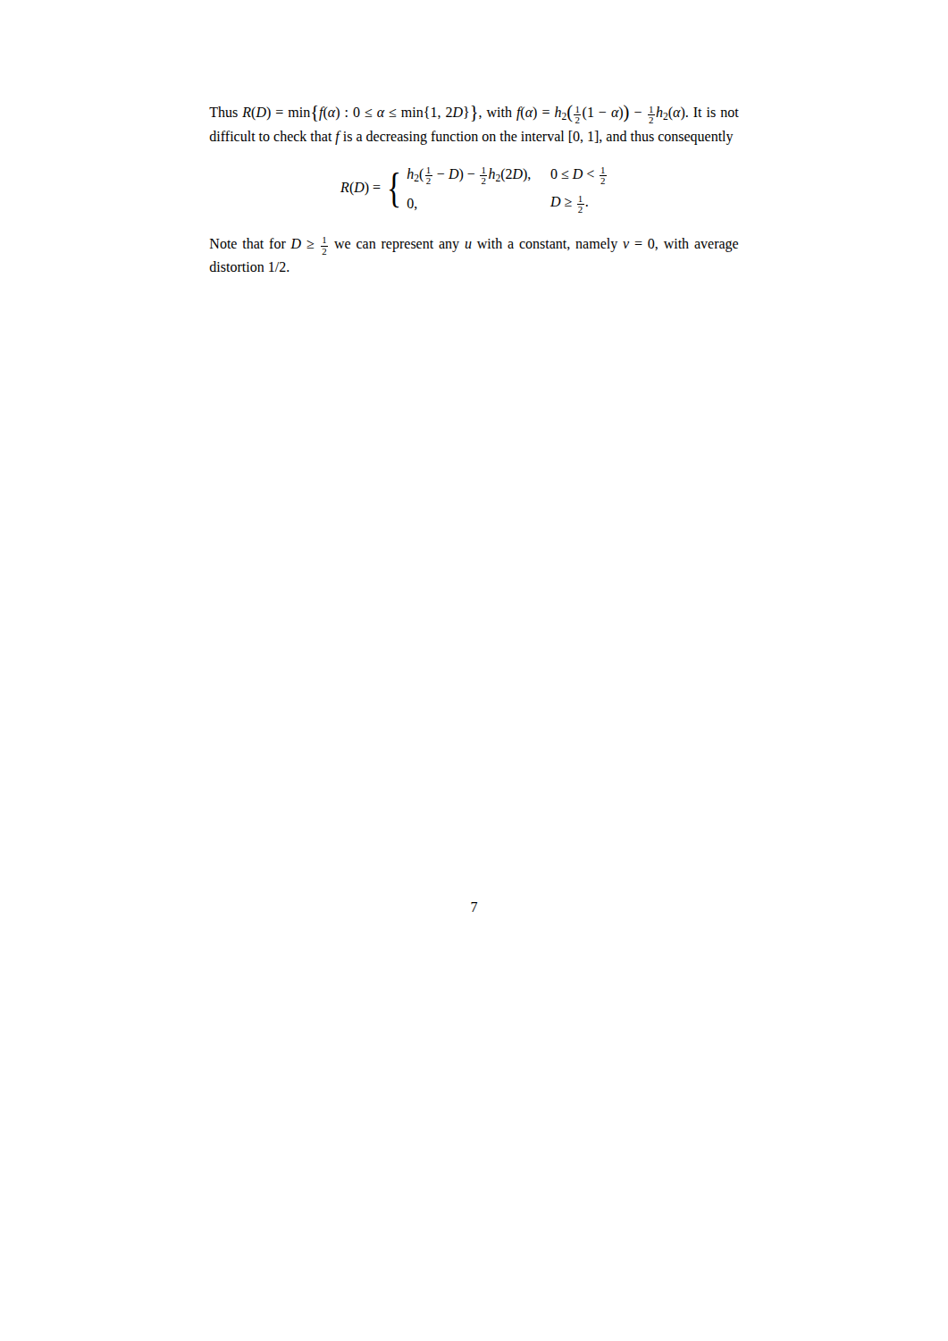Thus R(D) = min{f(α) : 0 ≤ α ≤ min{1, 2D}}, with f(α) = h2(12(1 − α)) − 12 h2(α). It is not difficult to check that f is a decreasing function on the interval [0, 1], and thus consequently
R(D) = {
| h 2 ( 1 2 − D ) − 1 2 h 2 (2 D ), | 0 ≤ D < 1 2 |
| 0, | D ≥ 1 2 . |
Note that for D ≥ 12 we can represent any u with a constant, namely v = 0, with average distortion 1/2.
7